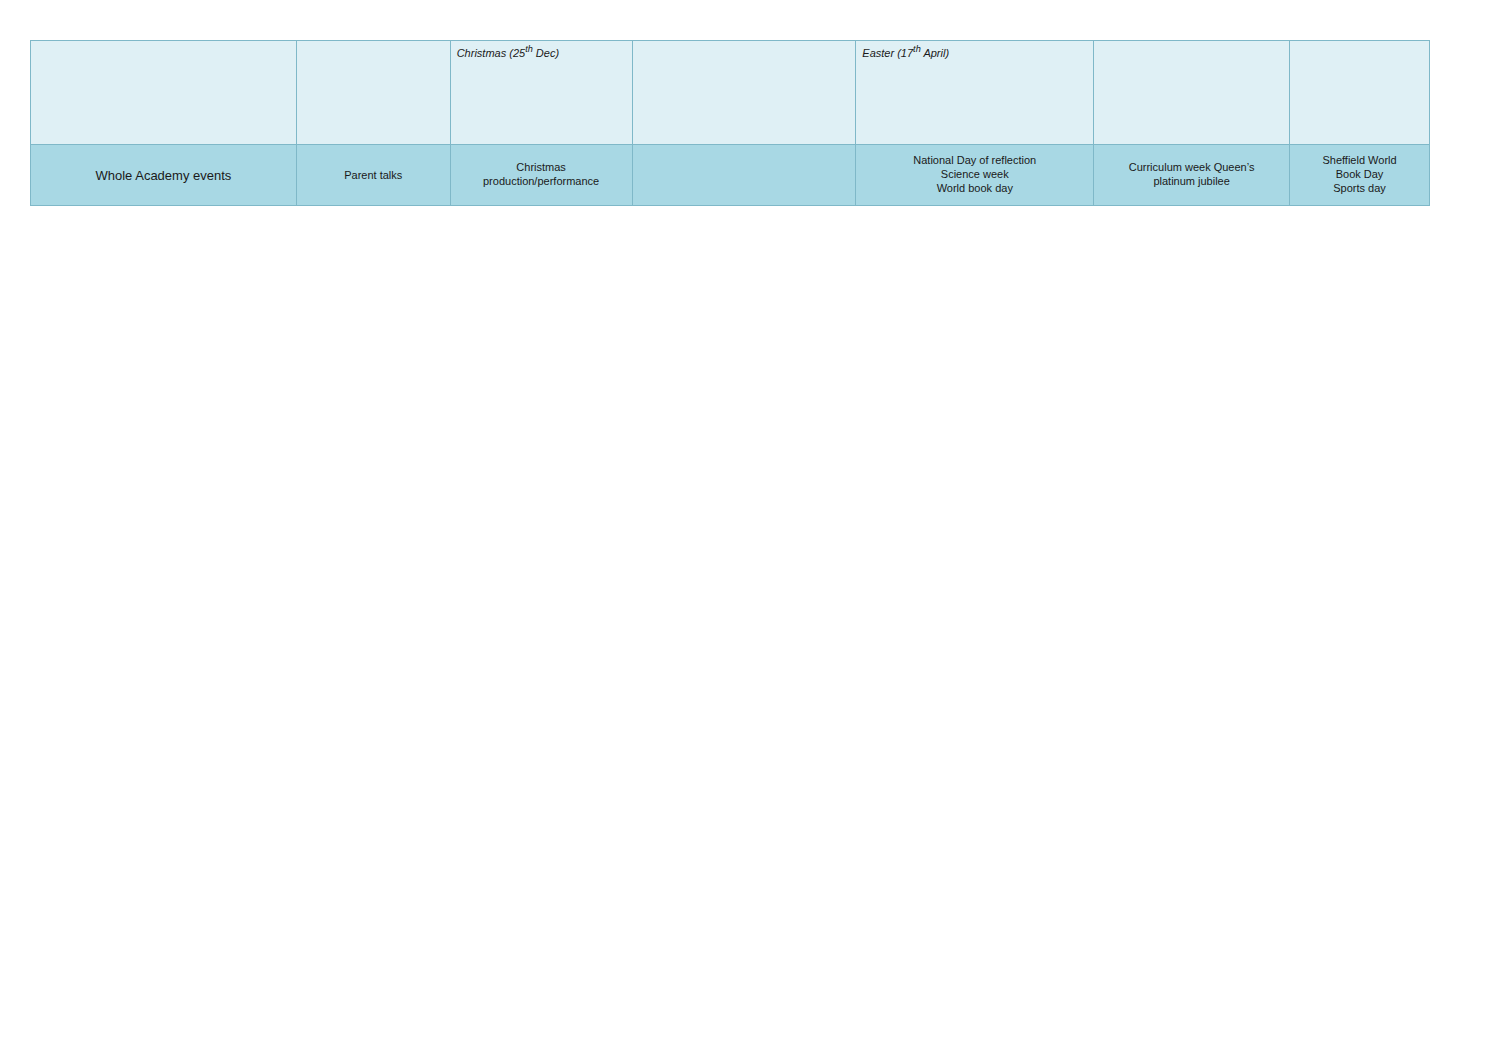| | | Christmas (25 th Dec) | | Easter (17 th April) | | |
| Whole Academy events | Parent talks | Christmas production/performance | | National Day of reflection Science week World book day | Curriculum week Queen’s platinum jubilee | Sheffield World Book Day Sports day |